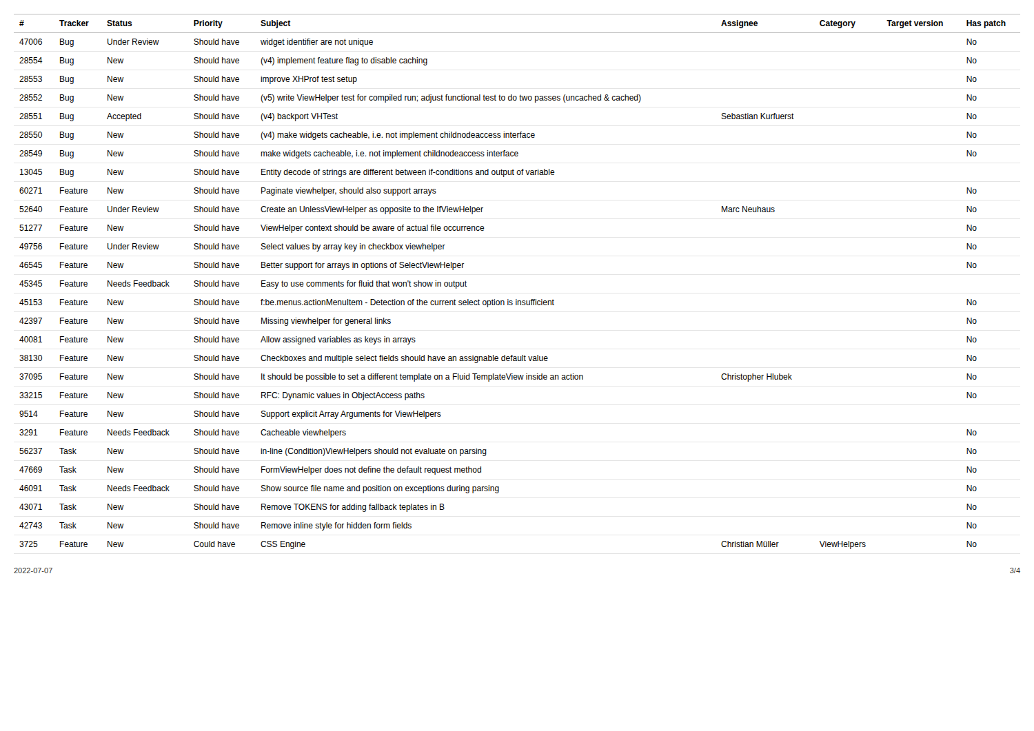| # | Tracker | Status | Priority | Subject | Assignee | Category | Target version | Has patch |
| --- | --- | --- | --- | --- | --- | --- | --- | --- |
| 47006 | Bug | Under Review | Should have | widget identifier are not unique | | | | No |
| 28554 | Bug | New | Should have | (v4) implement feature flag to disable caching | | | | No |
| 28553 | Bug | New | Should have | improve XHProf test setup | | | | No |
| 28552 | Bug | New | Should have | (v5) write ViewHelper test for compiled run; adjust functional test to do two passes (uncached & cached) | | | | No |
| 28551 | Bug | Accepted | Should have | (v4) backport VHTest | Sebastian Kurfuerst | | | No |
| 28550 | Bug | New | Should have | (v4) make widgets cacheable, i.e. not implement childnodeaccess interface | | | | No |
| 28549 | Bug | New | Should have | make widgets cacheable, i.e. not implement childnodeaccess interface | | | | No |
| 13045 | Bug | New | Should have | Entity decode of strings are different between if-conditions and output of variable | | | | |
| 60271 | Feature | New | Should have | Paginate viewhelper, should also support arrays | | | | No |
| 52640 | Feature | Under Review | Should have | Create an UnlessViewHelper as opposite to the IfViewHelper | Marc Neuhaus | | | No |
| 51277 | Feature | New | Should have | ViewHelper context should be aware of actual file occurrence | | | | No |
| 49756 | Feature | Under Review | Should have | Select values by array key in checkbox viewhelper | | | | No |
| 46545 | Feature | New | Should have | Better support for arrays in options of SelectViewHelper | | | | No |
| 45345 | Feature | Needs Feedback | Should have | Easy to use comments for fluid that won't show in output | | | | |
| 45153 | Feature | New | Should have | f:be.menus.actionMenuItem - Detection of the current select option is insufficient | | | | No |
| 42397 | Feature | New | Should have | Missing viewhelper for general links | | | | No |
| 40081 | Feature | New | Should have | Allow assigned variables as keys in arrays | | | | No |
| 38130 | Feature | New | Should have | Checkboxes and multiple select fields should have an assignable default value | | | | No |
| 37095 | Feature | New | Should have | It should be possible to set a different template on a Fluid TemplateView inside an action | Christopher Hlubek | | | No |
| 33215 | Feature | New | Should have | RFC: Dynamic values in ObjectAccess paths | | | | No |
| 9514 | Feature | New | Should have | Support explicit Array Arguments for ViewHelpers | | | | |
| 3291 | Feature | Needs Feedback | Should have | Cacheable viewhelpers | | | | No |
| 56237 | Task | New | Should have | in-line (Condition)ViewHelpers should not evaluate on parsing | | | | No |
| 47669 | Task | New | Should have | FormViewHelper does not define the default request method | | | | No |
| 46091 | Task | Needs Feedback | Should have | Show source file name and position on exceptions during parsing | | | | No |
| 43071 | Task | New | Should have | Remove TOKENS for adding fallback teplates in B | | | | No |
| 42743 | Task | New | Should have | Remove inline style for hidden form fields | | | | No |
| 3725 | Feature | New | Could have | CSS Engine | Christian Müller | ViewHelpers | | No |
2022-07-07 3/4